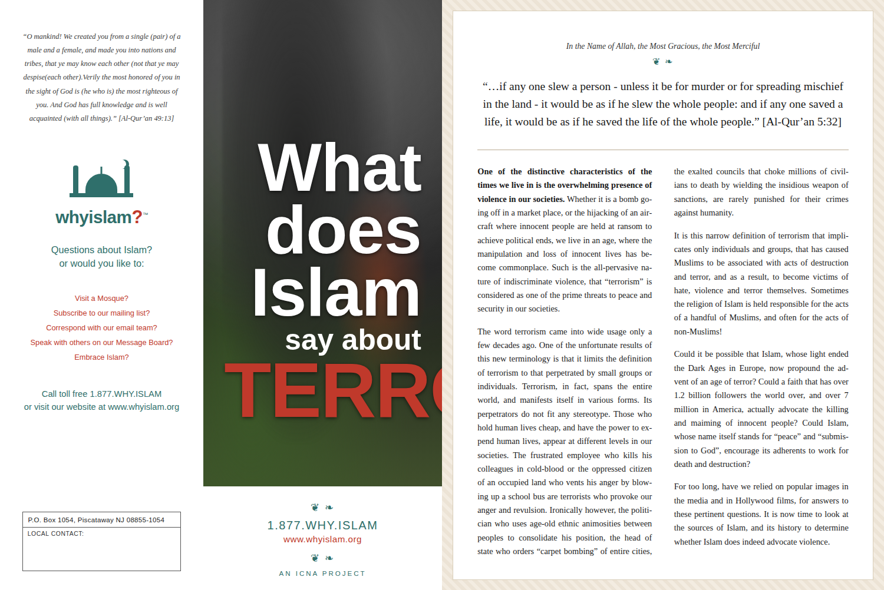“O mankind! We created you from a single (pair) of a male and a female, and made you into nations and tribes, that ye may know each other (not that ye may despise(each other).Verily the most honored of you in the sight of God is (he who is) the most righteous of you. And God has full knowledge and is well acquainted (with all things).” [Al-Qur’an 49:13]
why islam?™
Questions about Islam?
or would you like to:
Visit a Mosque?
Subscribe to our mailing list?
Correspond with our email team?
Speak with others on our Message Board?
Embrace Islam?
Call toll free 1.877.WHY.ISLAM
or visit our website at www.whyislam.org
P.O. Box 1054, Piscataway NJ 08855-1054
LOCAL CONTACT:
What does Islam say about TERRORISM?
❦ ❧
1.877.WHY.ISLAM
www.whyislam.org
❦ ❧
AN ICNA PROJECT
In the Name of Allah, the Most Gracious, the Most Merciful
❦ ❧
“…if any one slew a person - unless it be for murder or for spreading mischief in the land - it would be as if he slew the whole people: and if any one saved a life, it would be as if he saved the life of the whole people.” [Al-Qur’an 5:32]
One of the distinctive characteristics of the times we live in is the overwhelming presence of violence in our societies. Whether it is a bomb going off in a market place, or the hijacking of an aircraft where innocent people are held at ransom to achieve political ends, we live in an age, where the manipulation and loss of innocent lives has become commonplace. Such is the all-pervasive nature of indiscriminate violence, that “terrorism” is considered as one of the prime threats to peace and security in our societies.
The word terrorism came into wide usage only a few decades ago. One of the unfortunate results of this new terminology is that it limits the definition of terrorism to that perpetrated by small groups or individuals. Terrorism, in fact, spans the entire world, and manifests itself in various forms. Its perpetrators do not fit any stereotype. Those who hold human lives cheap, and have the power to expend human lives, appear at different levels in our societies. The frustrated employee who kills his colleagues in cold-blood or the oppressed citizen of an occupied land who vents his anger by blowing up a school bus are terrorists who provoke our anger and revulsion. Ironically however, the politician who uses age-old ethnic animosities between peoples to consolidate his position, the head of state who orders “carpet bombing” of entire cities, the exalted councils that choke millions of civilians to death by wielding the insidious weapon of sanctions, are rarely punished for their crimes against humanity.
It is this narrow definition of terrorism that implicates only individuals and groups, that has caused Muslims to be associated with acts of destruction and terror, and as a result, to become victims of hate, violence and terror themselves. Sometimes the religion of Islam is held responsible for the acts of a handful of Muslims, and often for the acts of non-Muslims!
Could it be possible that Islam, whose light ended the Dark Ages in Europe, now propound the advent of an age of terror? Could a faith that has over 1.2 billion followers the world over, and over 7 million in America, actually advocate the killing and maiming of innocent people? Could Islam, whose name itself stands for “peace” and “submission to God”, encourage its adherents to work for death and destruction?
For too long, have we relied on popular images in the media and in Hollywood films, for answers to these pertinent questions. It is now time to look at the sources of Islam, and its history to determine whether Islam does indeed advocate violence.